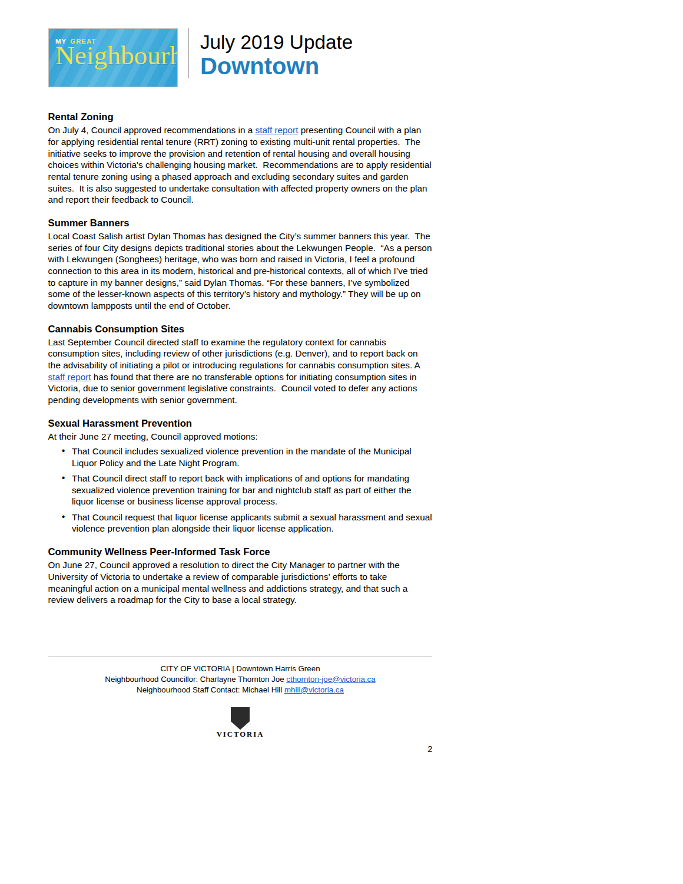My Great
Neighbourhood
July 2019 Update
Downtown
Rental Zoning
On July 4, Council approved recommendations in a staff report presenting Council with a plan for applying residential rental tenure (RRT) zoning to existing multi-unit rental properties. The initiative seeks to improve the provision and retention of rental housing and overall housing choices within Victoria's challenging housing market. Recommendations are to apply residential rental tenure zoning using a phased approach and excluding secondary suites and garden suites. It is also suggested to undertake consultation with affected property owners on the plan and report their feedback to Council.
Summer Banners
Local Coast Salish artist Dylan Thomas has designed the City’s summer banners this year. The series of four City designs depicts traditional stories about the Lekwungen People. “As a person with Lekwungen (Songhees) heritage, who was born and raised in Victoria, I feel a profound connection to this area in its modern, historical and pre-historical contexts, all of which I’ve tried to capture in my banner designs,” said Dylan Thomas. “For these banners, I’ve symbolized some of the lesser-known aspects of this territory’s history and mythology.” They will be up on downtown lampposts until the end of October.
Cannabis Consumption Sites
Last September Council directed staff to examine the regulatory context for cannabis consumption sites, including review of other jurisdictions (e.g. Denver), and to report back on the advisability of initiating a pilot or introducing regulations for cannabis consumption sites. A staff report has found that there are no transferable options for initiating consumption sites in Victoria, due to senior government legislative constraints. Council voted to defer any actions pending developments with senior government.
Sexual Harassment Prevention
At their June 27 meeting, Council approved motions:
That Council includes sexualized violence prevention in the mandate of the Municipal Liquor Policy and the Late Night Program.
That Council direct staff to report back with implications of and options for mandating sexualized violence prevention training for bar and nightclub staff as part of either the liquor license or business license approval process.
That Council request that liquor license applicants submit a sexual harassment and sexual violence prevention plan alongside their liquor license application.
Community Wellness Peer-Informed Task Force
On June 27, Council approved a resolution to direct the City Manager to partner with the University of Victoria to undertake a review of comparable jurisdictions’ efforts to take meaningful action on a municipal mental wellness and addictions strategy, and that such a review delivers a roadmap for the City to base a local strategy.
CITY OF VICTORIA | Downtown Harris Green
Neighbourhood Councillor: Charlayne Thornton Joe cthornton-joe@victoria.ca
Neighbourhood Staff Contact: Michael Hill mhill@victoria.ca
2
VICTORIA